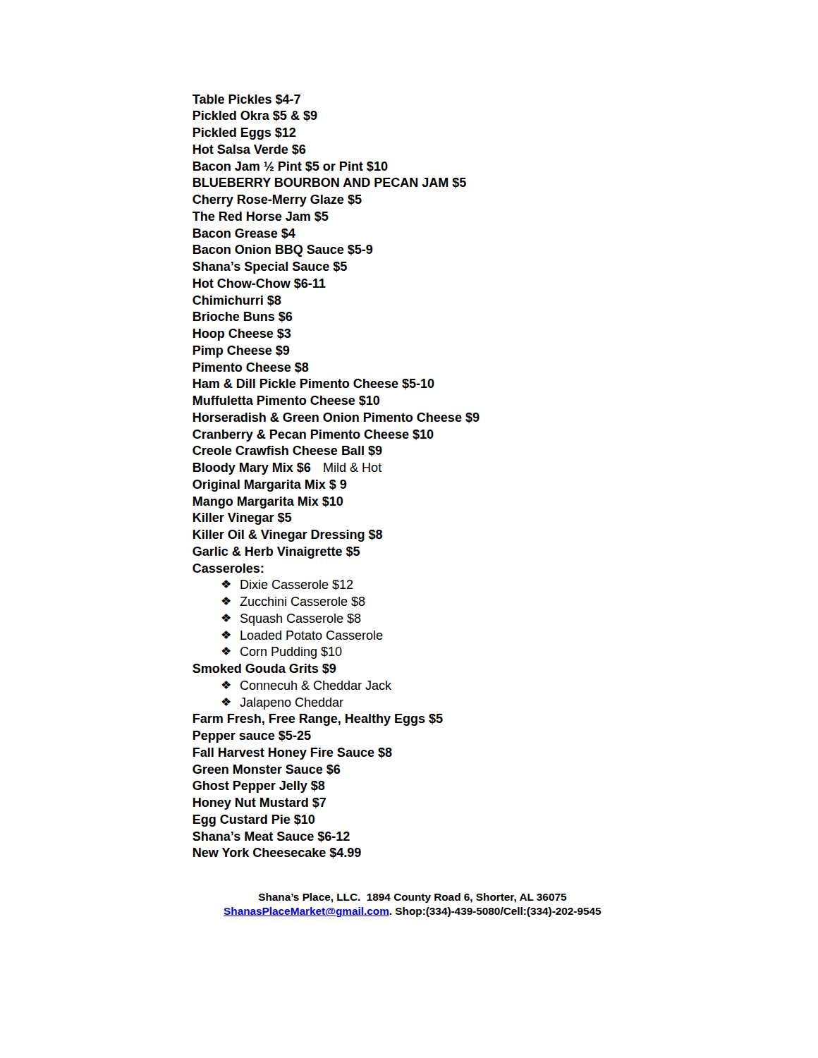Table Pickles $4-7
Pickled Okra $5 & $9
Pickled Eggs $12
Hot Salsa Verde $6
Bacon Jam ½ Pint $5 or Pint $10
BLUEBERRY BOURBON AND PECAN JAM $5
Cherry Rose-Merry Glaze $5
The Red Horse Jam $5
Bacon Grease $4
Bacon Onion BBQ Sauce $5-9
Shana’s Special Sauce $5
Hot Chow-Chow $6-11
Chimichurri $8
Brioche Buns $6
Hoop Cheese $3
Pimp Cheese $9
Pimento Cheese $8
Ham & Dill Pickle Pimento Cheese $5-10
Muffuletta Pimento Cheese $10
Horseradish & Green Onion Pimento Cheese $9
Cranberry & Pecan Pimento Cheese $10
Creole Crawfish Cheese Ball $9
Bloody Mary Mix $6Mild & Hot
Original Margarita Mix $ 9
Mango Margarita Mix $10
Killer Vinegar $5
Killer Oil & Vinegar Dressing $8
Garlic & Herb Vinaigrette $5
Casseroles:
Dixie Casserole $12
Zucchini Casserole $8
Squash Casserole $8
Loaded Potato Casserole
Corn Pudding $10
Smoked Gouda Grits $9
Connecuh & Cheddar Jack
Jalapeno Cheddar
Farm Fresh, Free Range, Healthy Eggs $5
Pepper sauce $5-25
Fall Harvest Honey Fire Sauce $8
Green Monster Sauce $6
Ghost Pepper Jelly $8
Honey Nut Mustard $7
Egg Custard Pie $10
Shana’s Meat Sauce $6-12
New York Cheesecake $4.99
Shana’s Place, LLC. 1894 County Road 6, Shorter, AL 36075
ShanasPlaceMarket@gmail.com. Shop:(334)-439-5080/Cell:(334)-202-9545